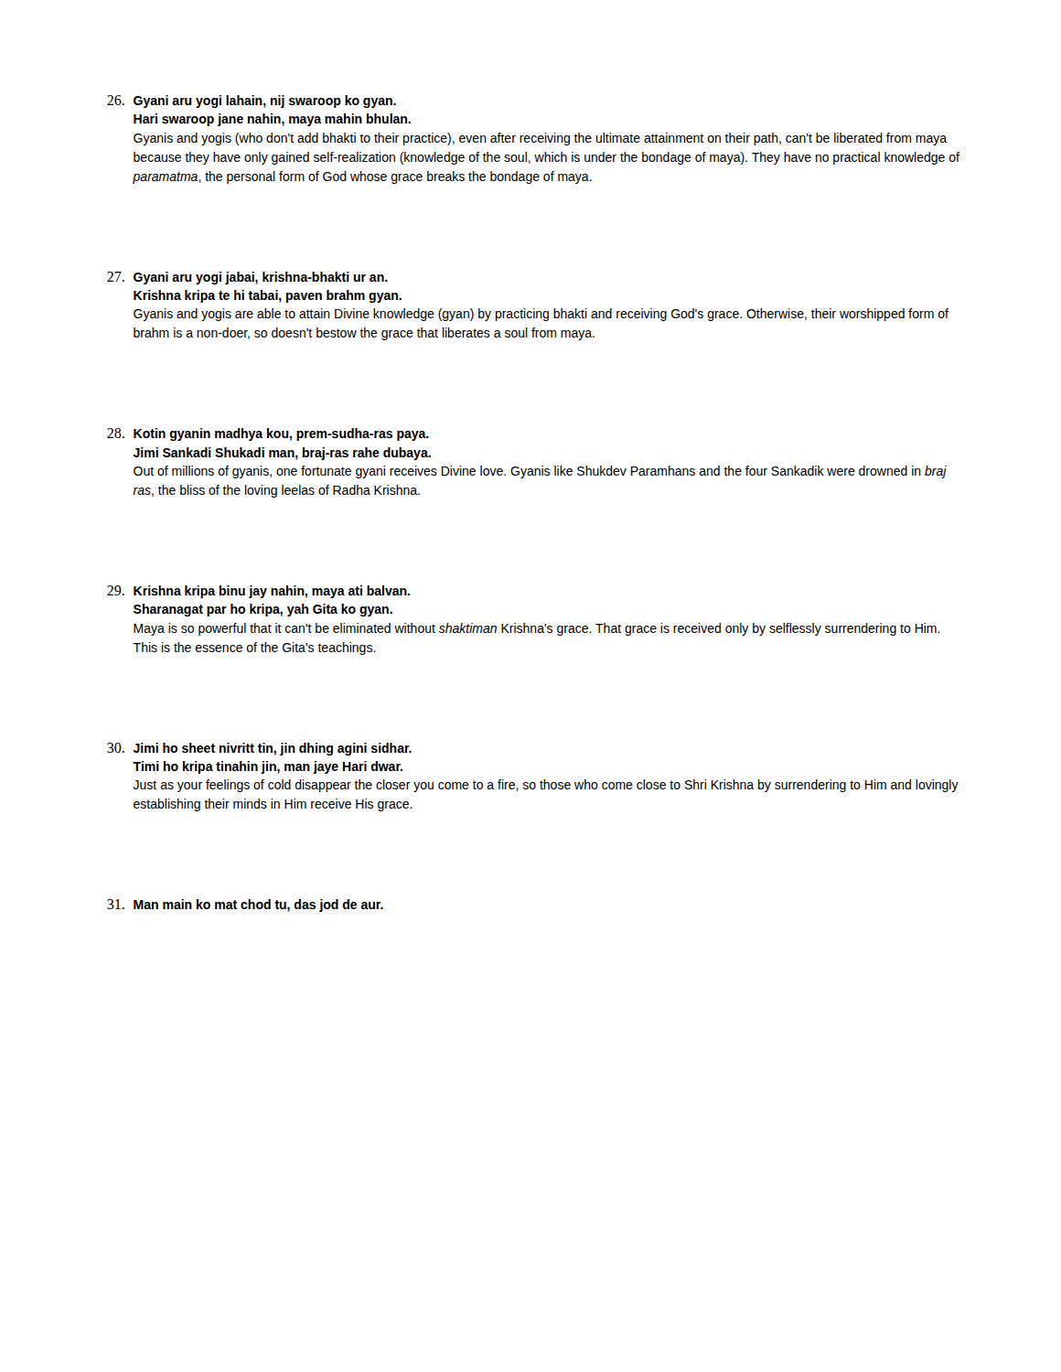Gyani aru yogi lahain, nij swaroop ko gyan.
Hari swaroop jane nahin, maya mahin bhulan.
Gyanis and yogis (who don't add bhakti to their practice), even after receiving the ultimate attainment on their path, can't be liberated from maya because they have only gained self-realization (knowledge of the soul, which is under the bondage of maya). They have no practical knowledge of paramatma, the personal form of God whose grace breaks the bondage of maya.
Gyani aru yogi jabai, krishna-bhakti ur an.
Krishna kripa te hi tabai, paven brahm gyan.
Gyanis and yogis are able to attain Divine knowledge (gyan) by practicing bhakti and receiving God's grace. Otherwise, their worshipped form of brahm is a non-doer, so doesn't bestow the grace that liberates a soul from maya.
Kotin gyanin madhya kou, prem-sudha-ras paya.
Jimi Sankadi Shukadi man, braj-ras rahe dubaya.
Out of millions of gyanis, one fortunate gyani receives Divine love. Gyanis like Shukdev Paramhans and the four Sankadik were drowned in braj ras, the bliss of the loving leelas of Radha Krishna.
Krishna kripa binu jay nahin, maya ati balvan.
Sharanagat par ho kripa, yah Gita ko gyan.
Maya is so powerful that it can't be eliminated without shaktiman Krishna's grace. That grace is received only by selflessly surrendering to Him. This is the essence of the Gita's teachings.
Jimi ho sheet nivritt tin, jin dhing agini sidhar.
Timi ho kripa tinahin jin, man jaye Hari dwar.
Just as your feelings of cold disappear the closer you come to a fire, so those who come close to Shri Krishna by surrendering to Him and lovingly establishing their minds in Him receive His grace.
Man main ko mat chod tu, das jod de aur.